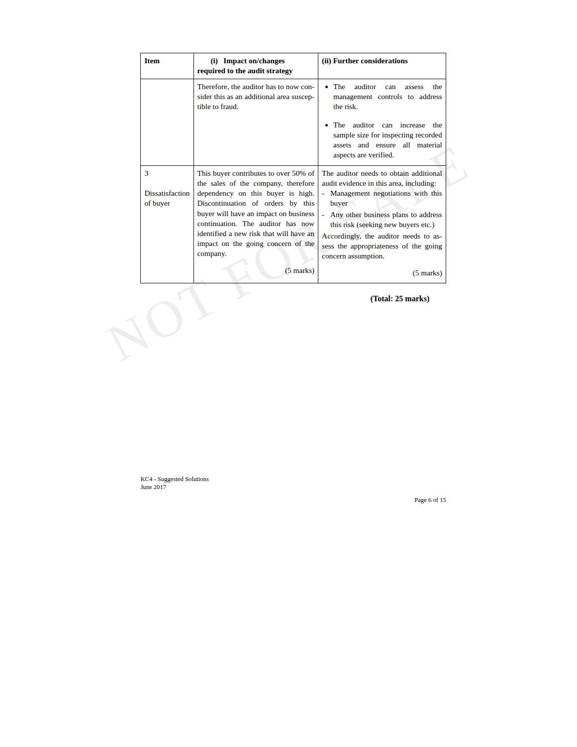NOT FOR SALE
| Item | (i) Impact on/changes required to the audit strategy | (ii) Further considerations |
| --- | --- | --- |
| | Therefore, the auditor has to now consider this as an additional area susceptible to fraud. | The auditor can assess the management controls to address the risk. The auditor can increase the sample size for inspecting recorded assets and ensure all material aspects are verified. |
| 3 Dissatisfaction of buyer | This buyer contributes to over 50% of the sales of the company, therefore dependency on this buyer is high. Discontinuation of orders by this buyer will have an impact on business continuation. The auditor has now identified a new risk that will have an impact on the going concern of the company. (5 marks) | The auditor needs to obtain additional audit evidence in this area, including: - Management negotiations with this buyer - Any other business plans to address this risk (seeking new buyers etc.) Accordingly, the auditor needs to assess the appropriateness of the going concern assumption. (5 marks) |
(Total: 25 marks)
KC4 - Suggested Solutions
June 2017
Page 6 of 15